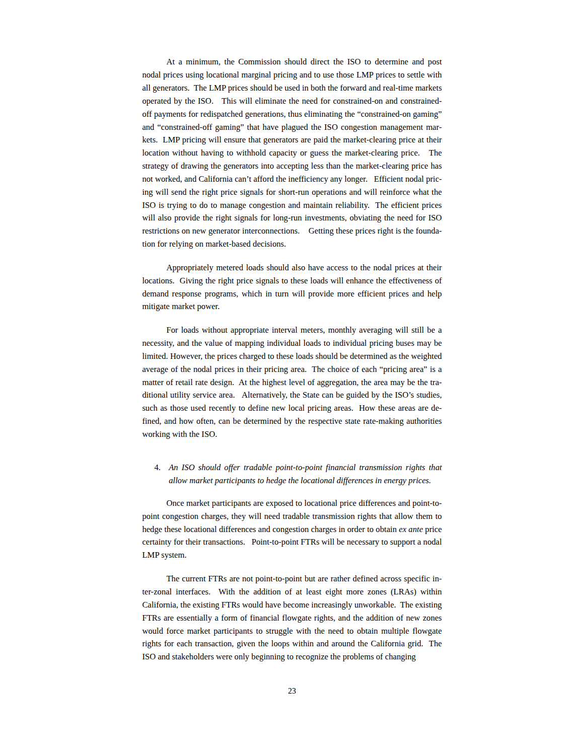At a minimum, the Commission should direct the ISO to determine and post nodal prices using locational marginal pricing and to use those LMP prices to settle with all generators. The LMP prices should be used in both the forward and real-time markets operated by the ISO. This will eliminate the need for constrained-on and constrained-off payments for redispatched generations, thus eliminating the “constrained-on gaming” and “constrained-off gaming” that have plagued the ISO congestion management markets. LMP pricing will ensure that generators are paid the market-clearing price at their location without having to withhold capacity or guess the market-clearing price. The strategy of drawing the generators into accepting less than the market-clearing price has not worked, and California can’t afford the inefficiency any longer. Efficient nodal pricing will send the right price signals for short-run operations and will reinforce what the ISO is trying to do to manage congestion and maintain reliability. The efficient prices will also provide the right signals for long-run investments, obviating the need for ISO restrictions on new generator interconnections. Getting these prices right is the foundation for relying on market-based decisions.
Appropriately metered loads should also have access to the nodal prices at their locations. Giving the right price signals to these loads will enhance the effectiveness of demand response programs, which in turn will provide more efficient prices and help mitigate market power.
For loads without appropriate interval meters, monthly averaging will still be a necessity, and the value of mapping individual loads to individual pricing buses may be limited. However, the prices charged to these loads should be determined as the weighted average of the nodal prices in their pricing area. The choice of each “pricing area” is a matter of retail rate design. At the highest level of aggregation, the area may be the traditional utility service area. Alternatively, the State can be guided by the ISO’s studies, such as those used recently to define new local pricing areas. How these areas are defined, and how often, can be determined by the respective state rate-making authorities working with the ISO.
4.
An ISO should offer tradable point-to-point financial transmission rights that allow market participants to hedge the locational differences in energy prices.
Once market participants are exposed to locational price differences and point-to-point congestion charges, they will need tradable transmission rights that allow them to hedge these locational differences and congestion charges in order to obtain ex ante price certainty for their transactions. Point-to-point FTRs will be necessary to support a nodal LMP system.
The current FTRs are not point-to-point but are rather defined across specific inter-zonal interfaces. With the addition of at least eight more zones (LRAs) within California, the existing FTRs would have become increasingly unworkable. The existing FTRs are essentially a form of financial flowgate rights, and the addition of new zones would force market participants to struggle with the need to obtain multiple flowgate rights for each transaction, given the loops within and around the California grid. The ISO and stakeholders were only beginning to recognize the problems of changing
23